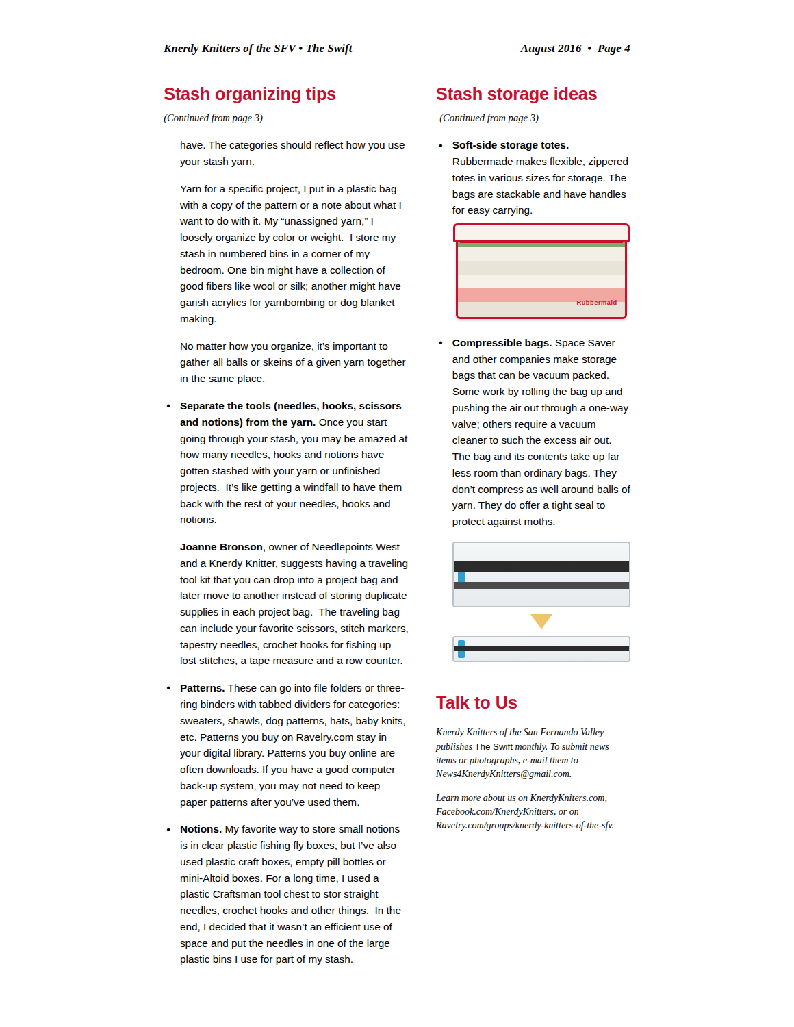Knerdy Knitters of the SFV • The Swift August 2016 • Page 4
Stash organizing tips
(Continued from page 3)
have. The categories should reflect how you use your stash yarn.
Yarn for a specific project, I put in a plastic bag with a copy of the pattern or a note about what I want to do with it. My “unassigned yarn,” I loosely organize by color or weight. I store my stash in numbered bins in a corner of my bedroom. One bin might have a collection of good fibers like wool or silk; another might have garish acrylics for yarnbombing or dog blanket making.
No matter how you organize, it’s important to gather all balls or skeins of a given yarn together in the same place.
Separate the tools (needles, hooks, scissors and notions) from the yarn. Once you start going through your stash, you may be amazed at how many needles, hooks and notions have gotten stashed with your yarn or unfinished projects. It’s like getting a windfall to have them back with the rest of your needles, hooks and notions.
Joanne Bronson, owner of Needlepoints West and a Knerdy Knitter, suggests having a traveling tool kit that you can drop into a project bag and later move to another instead of storing duplicate supplies in each project bag. The traveling bag can include your favorite scissors, stitch markers, tapestry needles, crochet hooks for fishing up lost stitches, a tape measure and a row counter.
Patterns. These can go into file folders or three-ring binders with tabbed dividers for categories: sweaters, shawls, dog patterns, hats, baby knits, etc. Patterns you buy on Ravelry.com stay in your digital library. Patterns you buy online are often downloads. If you have a good computer back-up system, you may not need to keep paper patterns after you’ve used them.
Notions. My favorite way to store small notions is in clear plastic fishing fly boxes, but I’ve also used plastic craft boxes, empty pill bottles or mini-Altoid boxes. For a long time, I used a plastic Craftsman tool chest to stor straight needles, crochet hooks and other things. In the end, I decided that it wasn’t an efficient use of space and put the needles in one of the large plastic bins I use for part of my stash.
Stash storage ideas
(Continued from page 3)
Soft-side storage totes. Rubbermade makes flexible, zippered totes in various sizes for storage. The bags are stackable and have handles for easy carrying.
Rubbermaid
Compressible bags. Space Saver and other companies make storage bags that can be vacuum packed. Some work by rolling the bag up and pushing the air out through a one-way valve; others require a vacuum cleaner to such the excess air out. The bag and its contents take up far less room than ordinary bags. They don’t compress as well around balls of yarn. They do offer a tight seal to protect against moths.
Talk to Us
Knerdy Knitters of the San Fernando Valley publishes The Swift monthly. To submit news items or photographs, e-mail them to News4KnerdyKnitters@gmail.com.
Learn more about us on KnerdyKniters.com, Facebook.com/KnerdyKnitters, or on Ravelry.com/groups/knerdy-knitters-of-the-sfv.